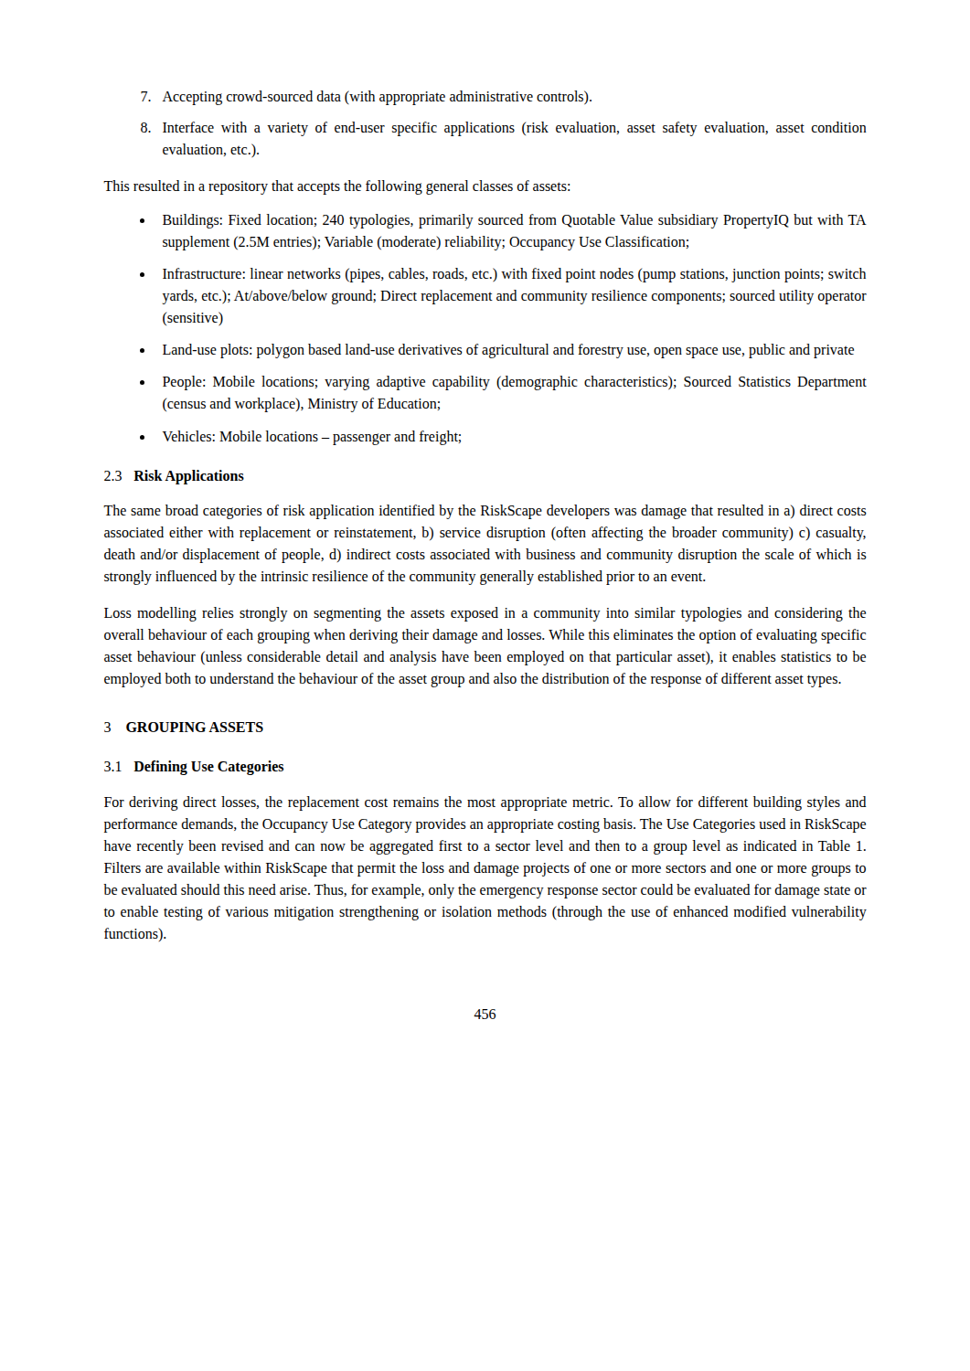Accepting crowd-sourced data (with appropriate administrative controls).
Interface with a variety of end-user specific applications (risk evaluation, asset safety evaluation, asset condition evaluation, etc.).
This resulted in a repository that accepts the following general classes of assets:
Buildings: Fixed location; 240 typologies, primarily sourced from Quotable Value subsidiary PropertyIQ but with TA supplement (2.5M entries); Variable (moderate) reliability; Occupancy Use Classification;
Infrastructure: linear networks (pipes, cables, roads, etc.) with fixed point nodes (pump stations, junction points; switch yards, etc.); At/above/below ground; Direct replacement and community resilience components; sourced utility operator (sensitive)
Land-use plots: polygon based land-use derivatives of agricultural and forestry use, open space use, public and private
People: Mobile locations; varying adaptive capability (demographic characteristics); Sourced Statistics Department (census and workplace), Ministry of Education;
Vehicles: Mobile locations – passenger and freight;
2.3 Risk Applications
The same broad categories of risk application identified by the RiskScape developers was damage that resulted in a) direct costs associated either with replacement or reinstatement, b) service disruption (often affecting the broader community) c) casualty, death and/or displacement of people, d) indirect costs associated with business and community disruption the scale of which is strongly influenced by the intrinsic resilience of the community generally established prior to an event.
Loss modelling relies strongly on segmenting the assets exposed in a community into similar typologies and considering the overall behaviour of each grouping when deriving their damage and losses. While this eliminates the option of evaluating specific asset behaviour (unless considerable detail and analysis have been employed on that particular asset), it enables statistics to be employed both to understand the behaviour of the asset group and also the distribution of the response of different asset types.
3 GROUPING ASSETS
3.1 Defining Use Categories
For deriving direct losses, the replacement cost remains the most appropriate metric. To allow for different building styles and performance demands, the Occupancy Use Category provides an appropriate costing basis. The Use Categories used in RiskScape have recently been revised and can now be aggregated first to a sector level and then to a group level as indicated in Table 1. Filters are available within RiskScape that permit the loss and damage projects of one or more sectors and one or more groups to be evaluated should this need arise. Thus, for example, only the emergency response sector could be evaluated for damage state or to enable testing of various mitigation strengthening or isolation methods (through the use of enhanced modified vulnerability functions).
456